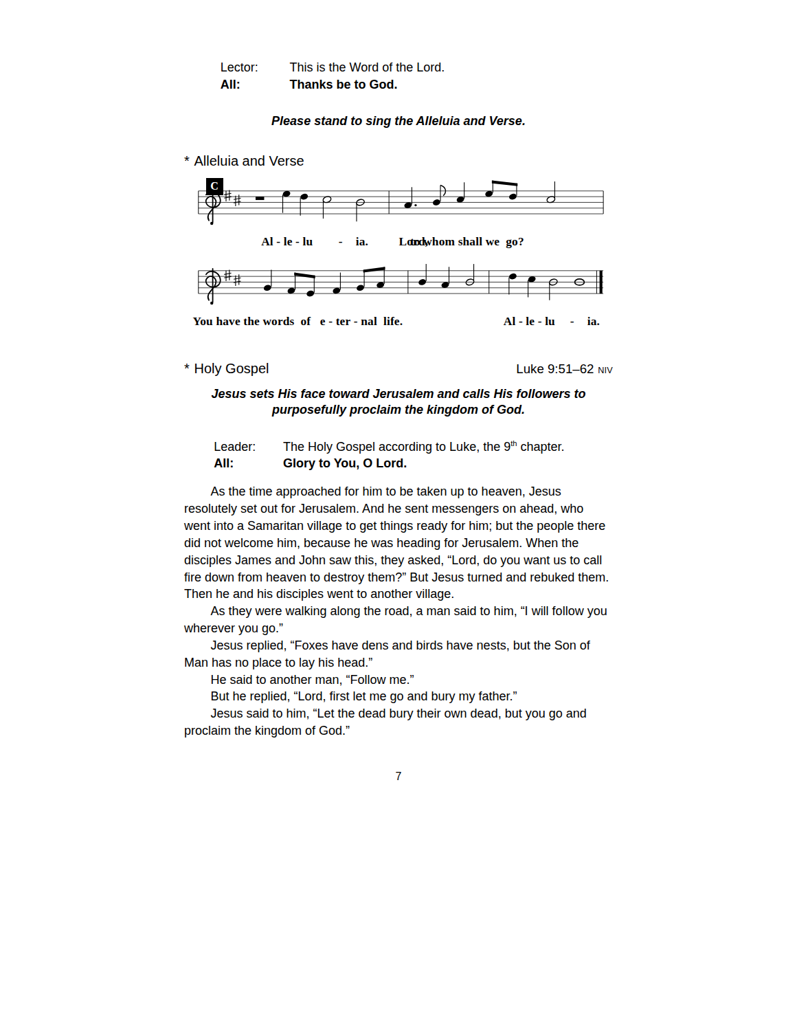Lector: This is the Word of the Lord.
All: Thanks be to God.
Please stand to sing the Alleluia and Verse.
*Alleluia and Verse
C
Al - le - lu - ia. Lord, to whom shall we go?
You have the words of e - ter - nal life. Al - le - lu - ia.
*Holy Gospel
Luke 9:51–62NIV
Jesus sets His face toward Jerusalem and calls His followers to
purposefully proclaim the kingdom of God.
Leader: The Holy Gospel according to Luke, the 9th chapter.
All: Glory to You, O Lord.
As the time approached for him to be taken up to heaven, Jesus resolutely set out for Jerusalem. And he sent messengers on ahead, who went into a Samaritan village to get things ready for him; but the people there did not welcome him, because he was heading for Jerusalem. When the disciples James and John saw this, they asked, “Lord, do you want us to call fire down from heaven to destroy them?” But Jesus turned and rebuked them. Then he and his disciples went to another village.
As they were walking along the road, a man said to him, “I will follow you wherever you go.”
Jesus replied, “Foxes have dens and birds have nests, but the Son of Man has no place to lay his head.”
He said to another man, “Follow me.”
But he replied, “Lord, first let me go and bury my father.”
Jesus said to him, “Let the dead bury their own dead, but you go and proclaim the kingdom of God.”
7